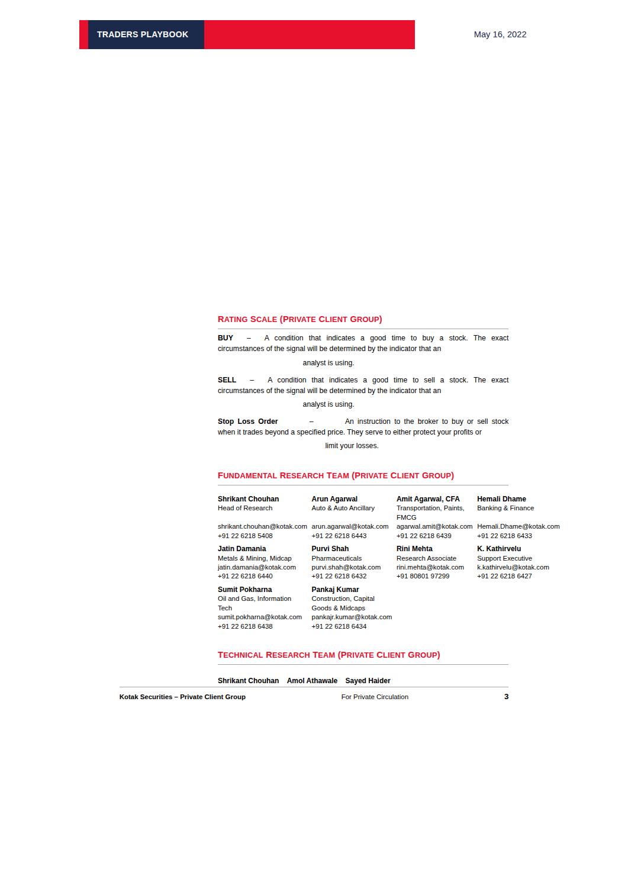TRADERS PLAYBOOK
May 16, 2022
RATING SCALE (PRIVATE CLIENT GROUP)
BUY–A condition that indicates a good time to buy a stock. The exact circumstances of the signal will be determined by the indicator that an
analyst is using.
SELL–A condition that indicates a good time to sell a stock. The exact circumstances of the signal will be determined by the indicator that an
analyst is using.
Stop Loss Order–An instruction to the broker to buy or sell stock when it trades beyond a specified price. They serve to either protect your profits or
limit your losses.
FUNDAMENTAL RESEARCH TEAM (PRIVATE CLIENT GROUP)
| Shrikant Chouhan | Arun Agarwal | Amit Agarwal, CFA | Hemali Dhame |
| Head of Research | Auto & Auto Ancillary | Transportation, Paints, FMCG | Banking & Finance |
| shrikant.chouhan@kotak.com | arun.agarwal@kotak.com | agarwal.amit@kotak.com | Hemali.Dhame@kotak.com |
| +91 22 6218 5408 | +91 22 6218 6443 | +91 22 6218 6439 | +91 22 6218 6433 |
| Jatin Damania | Purvi Shah | Rini Mehta | K. Kathirvelu |
| Metals & Mining, Midcap | Pharmaceuticals | Research Associate | Support Executive |
| jatin.damania@kotak.com | purvi.shah@kotak.com | rini.mehta@kotak.com | k.kathirvelu@kotak.com |
| +91 22 6218 6440 | +91 22 6218 6432 | +91 80801 97299 | +91 22 6218 6427 |
| Sumit Pokharna | Pankaj Kumar | | |
| Oil and Gas, Information Tech | Construction, Capital Goods & Midcaps | | |
| sumit.pokharna@kotak.com | pankajr.kumar@kotak.com | | |
| +91 22 6218 6438 | +91 22 6218 6434 | | |
TECHNICAL RESEARCH TEAM (PRIVATE CLIENT GROUP)
Shrikant Chouhan Amol Athawale Sayed Haider
Kotak Securities – Private Client Group
For Private Circulation
3